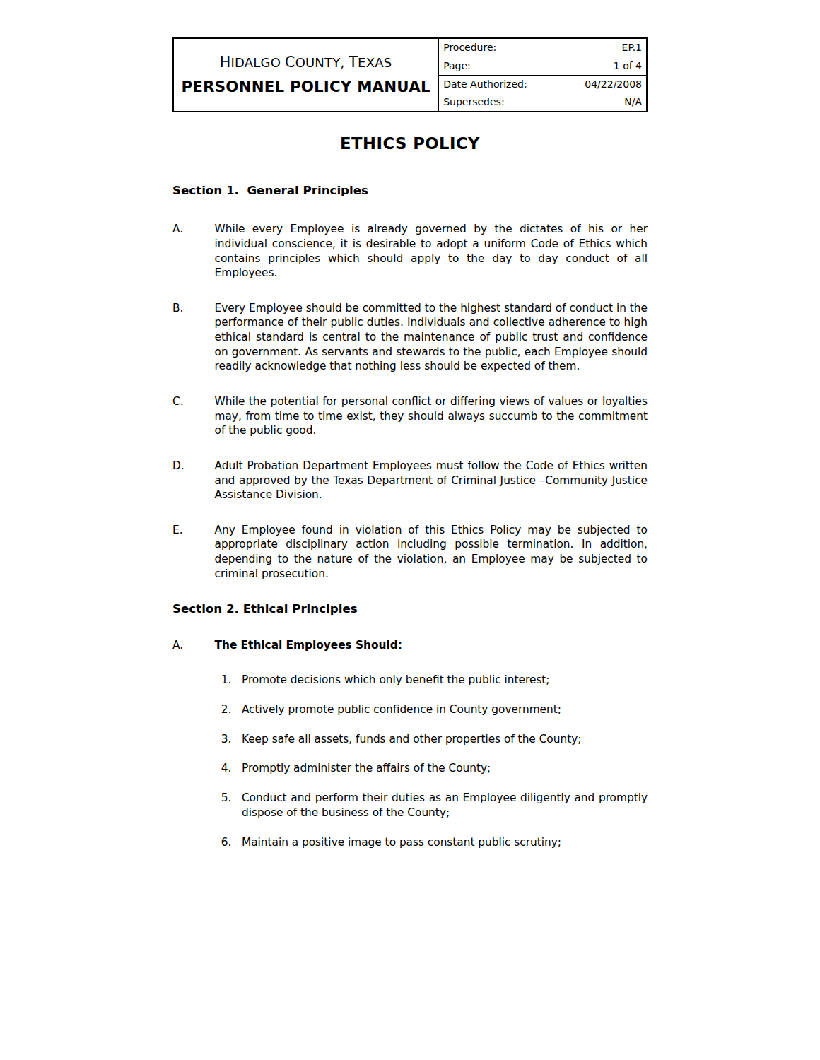| H IDALGO C OUNTY, T EXAS PERSONNEL POLICY MANUAL | / Procedure: / EP.1 / / Page: / 1 of 4 / / Date Authorized: / 04/22/2008 / / Supersedes: / N/A / |
ETHICS POLICY
Section 1. General Principles
A.
While every Employee is already governed by the dictates of his or her individual conscience, it is desirable to adopt a uniform Code of Ethics which contains principles which should apply to the day to day conduct of all Employees.
B.
Every Employee should be committed to the highest standard of conduct in the performance of their public duties. Individuals and collective adherence to high ethical standard is central to the maintenance of public trust and confidence on government. As servants and stewards to the public, each Employee should readily acknowledge that nothing less should be expected of them.
C.
While the potential for personal conflict or differing views of values or loyalties may, from time to time exist, they should always succumb to the commitment of the public good.
D.
Adult Probation Department Employees must follow the Code of Ethics written and approved by the Texas Department of Criminal Justice –Community Justice Assistance Division.
E.
Any Employee found in violation of this Ethics Policy may be subjected to appropriate disciplinary action including possible termination. In addition, depending to the nature of the violation, an Employee may be subjected to criminal prosecution.
Section 2. Ethical Principles
A.
The Ethical Employees Should:
Promote decisions which only benefit the public interest;
Actively promote public confidence in County government;
Keep safe all assets, funds and other properties of the County;
Promptly administer the affairs of the County;
Conduct and perform their duties as an Employee diligently and promptly dispose of the business of the County;
Maintain a positive image to pass constant public scrutiny;